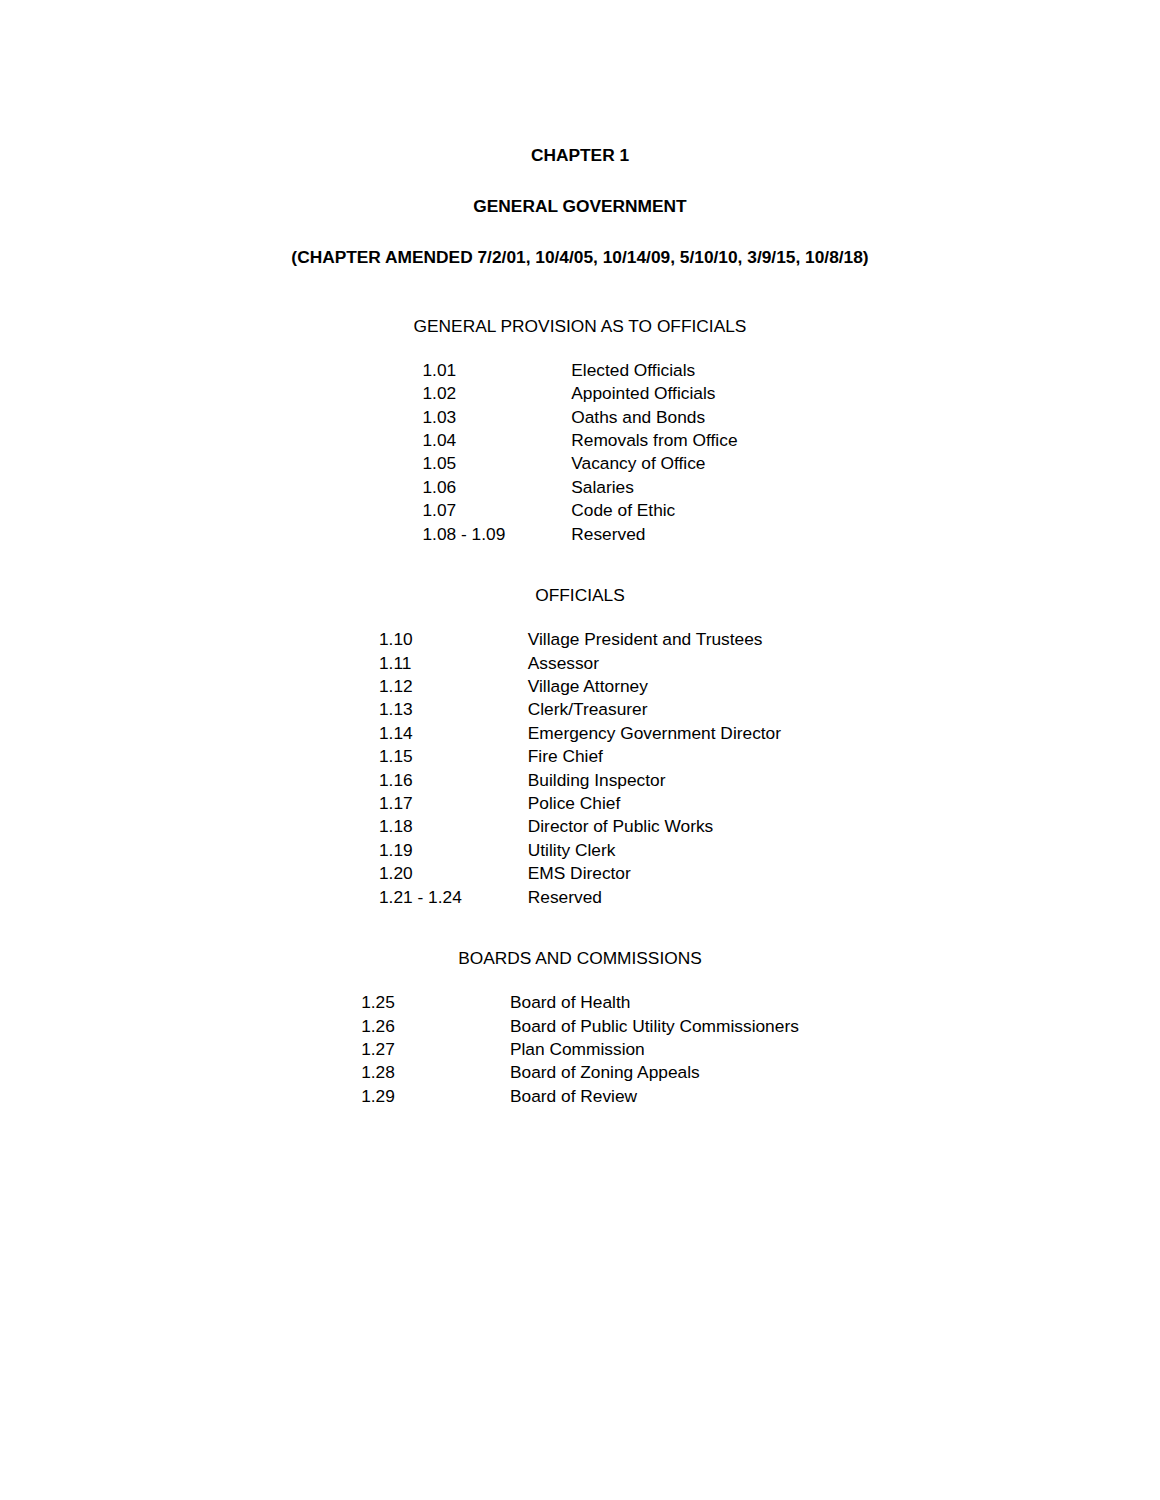CHAPTER 1
GENERAL GOVERNMENT
(CHAPTER AMENDED 7/2/01, 10/4/05, 10/14/09, 5/10/10, 3/9/15, 10/8/18)
GENERAL PROVISION AS TO OFFICIALS
| 1.01 | Elected Officials |
| 1.02 | Appointed Officials |
| 1.03 | Oaths and Bonds |
| 1.04 | Removals from Office |
| 1.05 | Vacancy of Office |
| 1.06 | Salaries |
| 1.07 | Code of Ethic |
| 1.08 - 1.09 | Reserved |
OFFICIALS
| 1.10 | Village President and Trustees |
| 1.11 | Assessor |
| 1.12 | Village Attorney |
| 1.13 | Clerk/Treasurer |
| 1.14 | Emergency Government Director |
| 1.15 | Fire Chief |
| 1.16 | Building Inspector |
| 1.17 | Police Chief |
| 1.18 | Director of Public Works |
| 1.19 | Utility Clerk |
| 1.20 | EMS Director |
| 1.21 - 1.24 | Reserved |
BOARDS AND COMMISSIONS
| 1.25 | Board of Health |
| 1.26 | Board of Public Utility Commissioners |
| 1.27 | Plan Commission |
| 1.28 | Board of Zoning Appeals |
| 1.29 | Board of Review |